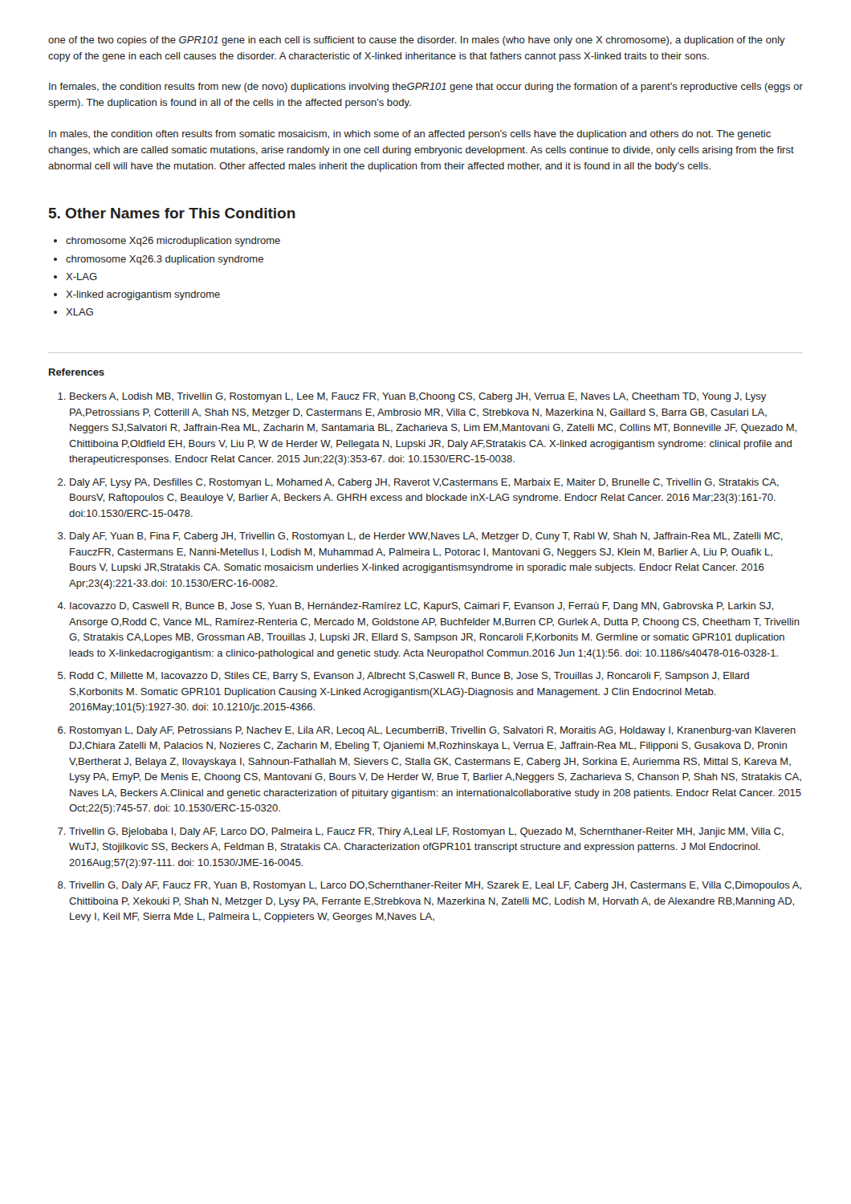one of the two copies of the GPR101 gene in each cell is sufficient to cause the disorder. In males (who have only one X chromosome), a duplication of the only copy of the gene in each cell causes the disorder. A characteristic of X-linked inheritance is that fathers cannot pass X-linked traits to their sons.
In females, the condition results from new (de novo) duplications involving theGPR101 gene that occur during the formation of a parent's reproductive cells (eggs or sperm). The duplication is found in all of the cells in the affected person's body.
In males, the condition often results from somatic mosaicism, in which some of an affected person's cells have the duplication and others do not. The genetic changes, which are called somatic mutations, arise randomly in one cell during embryonic development. As cells continue to divide, only cells arising from the first abnormal cell will have the mutation. Other affected males inherit the duplication from their affected mother, and it is found in all the body's cells.
5. Other Names for This Condition
chromosome Xq26 microduplication syndrome
chromosome Xq26.3 duplication syndrome
X-LAG
X-linked acrogigantism syndrome
XLAG
References
Beckers A, Lodish MB, Trivellin G, Rostomyan L, Lee M, Faucz FR, Yuan B,Choong CS, Caberg JH, Verrua E, Naves LA, Cheetham TD, Young J, Lysy PA,Petrossians P, Cotterill A, Shah NS, Metzger D, Castermans E, Ambrosio MR, Villa C, Strebkova N, Mazerkina N, Gaillard S, Barra GB, Casulari LA, Neggers SJ,Salvatori R, Jaffrain-Rea ML, Zacharin M, Santamaria BL, Zacharieva S, Lim EM,Mantovani G, Zatelli MC, Collins MT, Bonneville JF, Quezado M, Chittiboina P,Oldfield EH, Bours V, Liu P, W de Herder W, Pellegata N, Lupski JR, Daly AF,Stratakis CA. X-linked acrogigantism syndrome: clinical profile and therapeuticresponses. Endocr Relat Cancer. 2015 Jun;22(3):353-67. doi: 10.1530/ERC-15-0038.
Daly AF, Lysy PA, Desfilles C, Rostomyan L, Mohamed A, Caberg JH, Raverot V,Castermans E, Marbaix E, Maiter D, Brunelle C, Trivellin G, Stratakis CA, BoursV, Raftopoulos C, Beauloye V, Barlier A, Beckers A. GHRH excess and blockade inX-LAG syndrome. Endocr Relat Cancer. 2016 Mar;23(3):161-70. doi:10.1530/ERC-15-0478.
Daly AF, Yuan B, Fina F, Caberg JH, Trivellin G, Rostomyan L, de Herder WW,Naves LA, Metzger D, Cuny T, Rabl W, Shah N, Jaffrain-Rea ML, Zatelli MC, FauczFR, Castermans E, Nanni-Metellus I, Lodish M, Muhammad A, Palmeira L, Potorac I, Mantovani G, Neggers SJ, Klein M, Barlier A, Liu P, Ouafik L, Bours V, Lupski JR,Stratakis CA. Somatic mosaicism underlies X-linked acrogigantismsyndrome in sporadic male subjects. Endocr Relat Cancer. 2016 Apr;23(4):221-33.doi: 10.1530/ERC-16-0082.
Iacovazzo D, Caswell R, Bunce B, Jose S, Yuan B, Hernández-Ramírez LC, KapurS, Caimari F, Evanson J, Ferraù F, Dang MN, Gabrovska P, Larkin SJ, Ansorge O,Rodd C, Vance ML, Ramírez-Renteria C, Mercado M, Goldstone AP, Buchfelder M,Burren CP, Gurlek A, Dutta P, Choong CS, Cheetham T, Trivellin G, Stratakis CA,Lopes MB, Grossman AB, Trouillas J, Lupski JR, Ellard S, Sampson JR, Roncaroli F,Korbonits M. Germline or somatic GPR101 duplication leads to X-linkedacrogigantism: a clinico-pathological and genetic study. Acta Neuropathol Commun.2016 Jun 1;4(1):56. doi: 10.1186/s40478-016-0328-1.
Rodd C, Millette M, Iacovazzo D, Stiles CE, Barry S, Evanson J, Albrecht S,Caswell R, Bunce B, Jose S, Trouillas J, Roncaroli F, Sampson J, Ellard S,Korbonits M. Somatic GPR101 Duplication Causing X-Linked Acrogigantism(XLAG)-Diagnosis and Management. J Clin Endocrinol Metab. 2016May;101(5):1927-30. doi: 10.1210/jc.2015-4366.
Rostomyan L, Daly AF, Petrossians P, Nachev E, Lila AR, Lecoq AL, LecumberriB, Trivellin G, Salvatori R, Moraitis AG, Holdaway I, Kranenburg-van Klaveren DJ,Chiara Zatelli M, Palacios N, Nozieres C, Zacharin M, Ebeling T, Ojaniemi M,Rozhinskaya L, Verrua E, Jaffrain-Rea ML, Filipponi S, Gusakova D, Pronin V,Bertherat J, Belaya Z, Ilovayskaya I, Sahnoun-Fathallah M, Sievers C, Stalla GK, Castermans E, Caberg JH, Sorkina E, Auriemma RS, Mittal S, Kareva M, Lysy PA, EmyP, De Menis E, Choong CS, Mantovani G, Bours V, De Herder W, Brue T, Barlier A,Neggers S, Zacharieva S, Chanson P, Shah NS, Stratakis CA, Naves LA, Beckers A.Clinical and genetic characterization of pituitary gigantism: an internationalcollaborative study in 208 patients. Endocr Relat Cancer. 2015 Oct;22(5):745-57. doi: 10.1530/ERC-15-0320.
Trivellin G, Bjelobaba I, Daly AF, Larco DO, Palmeira L, Faucz FR, Thiry A,Leal LF, Rostomyan L, Quezado M, Schernthaner-Reiter MH, Janjic MM, Villa C, WuTJ, Stojilkovic SS, Beckers A, Feldman B, Stratakis CA. Characterization ofGPR101 transcript structure and expression patterns. J Mol Endocrinol. 2016Aug;57(2):97-111. doi: 10.1530/JME-16-0045.
Trivellin G, Daly AF, Faucz FR, Yuan B, Rostomyan L, Larco DO,Schernthaner-Reiter MH, Szarek E, Leal LF, Caberg JH, Castermans E, Villa C,Dimopoulos A, Chittiboina P, Xekouki P, Shah N, Metzger D, Lysy PA, Ferrante E,Strebkova N, Mazerkina N, Zatelli MC, Lodish M, Horvath A, de Alexandre RB,Manning AD, Levy I, Keil MF, Sierra Mde L, Palmeira L, Coppieters W, Georges M,Naves LA,